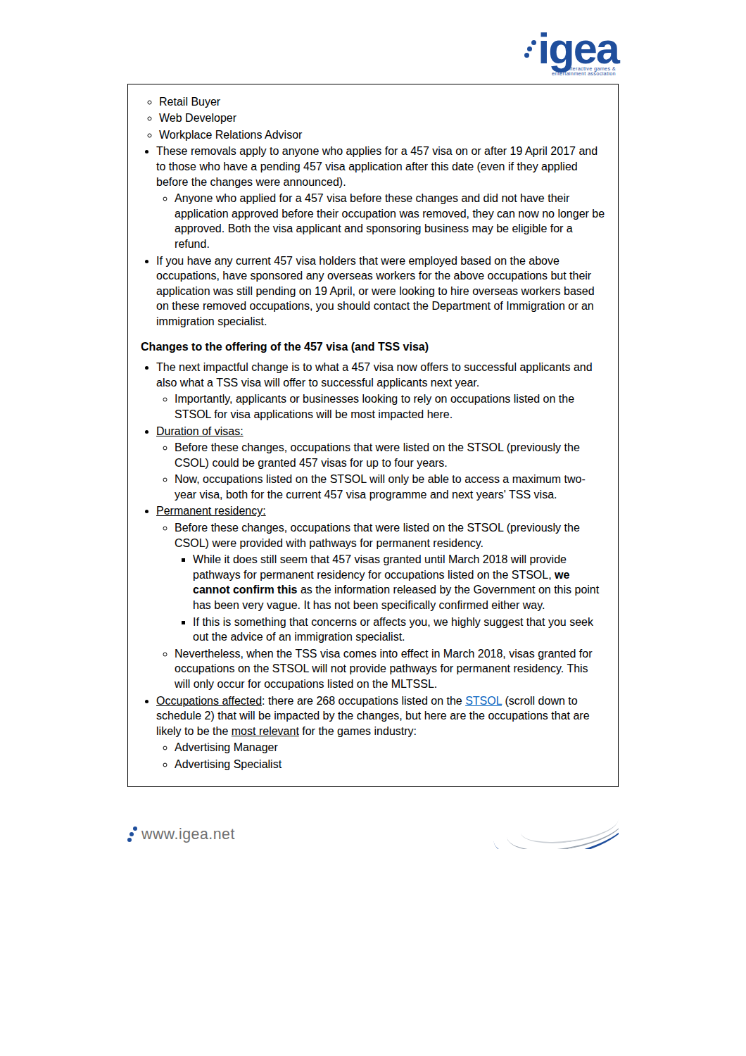igea
interactive games &
entertainment association
Retail Buyer
Web Developer
Workplace Relations Advisor
These removals apply to anyone who applies for a 457 visa on or after 19 April 2017 and to those who have a pending 457 visa application after this date (even if they applied before the changes were announced).
Anyone who applied for a 457 visa before these changes and did not have their application approved before their occupation was removed, they can now no longer be approved. Both the visa applicant and sponsoring business may be eligible for a refund.
If you have any current 457 visa holders that were employed based on the above occupations, have sponsored any overseas workers for the above occupations but their application was still pending on 19 April, or were looking to hire overseas workers based on these removed occupations, you should contact the Department of Immigration or an immigration specialist.
Changes to the offering of the 457 visa (and TSS visa)
The next impactful change is to what a 457 visa now offers to successful applicants and also what a TSS visa will offer to successful applicants next year.
Importantly, applicants or businesses looking to rely on occupations listed on the STSOL for visa applications will be most impacted here.
Duration of visas:
Before these changes, occupations that were listed on the STSOL (previously the CSOL) could be granted 457 visas for up to four years.
Now, occupations listed on the STSOL will only be able to access a maximum two-year visa, both for the current 457 visa programme and next years' TSS visa.
Permanent residency:
Before these changes, occupations that were listed on the STSOL (previously the CSOL) were provided with pathways for permanent residency.
While it does still seem that 457 visas granted until March 2018 will provide pathways for permanent residency for occupations listed on the STSOL, we cannot confirm this as the information released by the Government on this point has been very vague. It has not been specifically confirmed either way.
If this is something that concerns or affects you, we highly suggest that you seek out the advice of an immigration specialist.
Nevertheless, when the TSS visa comes into effect in March 2018, visas granted for occupations on the STSOL will not provide pathways for permanent residency. This will only occur for occupations listed on the MLTSSL.
Occupations affected: there are 268 occupations listed on the STSOL (scroll down to schedule 2) that will be impacted by the changes, but here are the occupations that are likely to be the most relevant for the games industry:
Advertising Manager
Advertising Specialist
www.igea.net